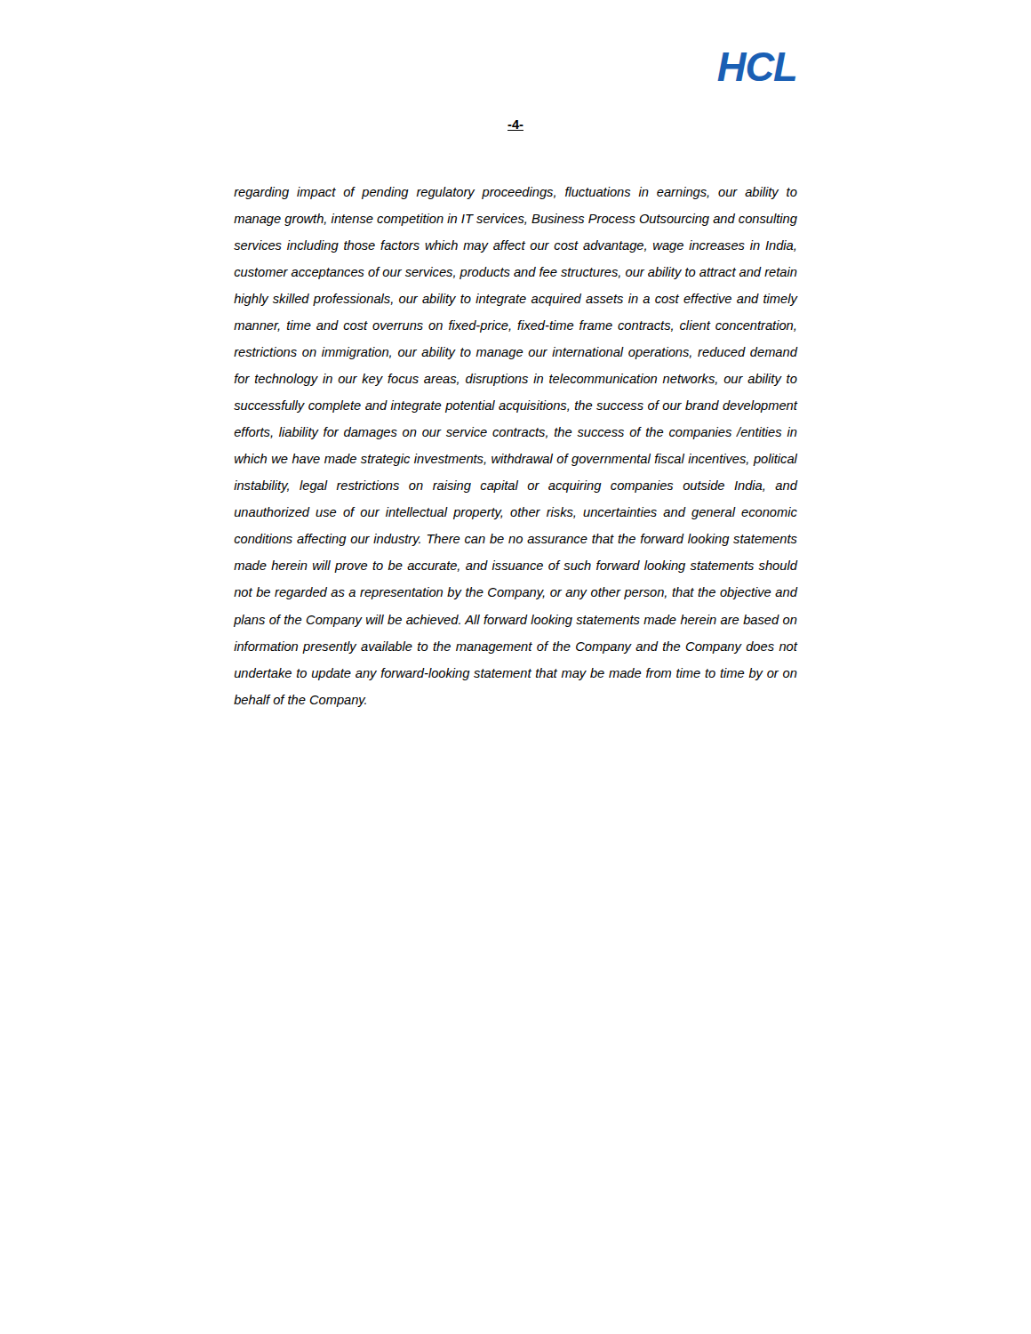HCL
-4-
regarding impact of pending regulatory proceedings, fluctuations in earnings, our ability to manage growth, intense competition in IT services, Business Process Outsourcing and consulting services including those factors which may affect our cost advantage, wage increases in India, customer acceptances of our services, products and fee structures, our ability to attract and retain highly skilled professionals, our ability to integrate acquired assets in a cost effective and timely manner, time and cost overruns on fixed-price, fixed-time frame contracts, client concentration, restrictions on immigration, our ability to manage our international operations, reduced demand for technology in our key focus areas, disruptions in telecommunication networks, our ability to successfully complete and integrate potential acquisitions, the success of our brand development efforts, liability for damages on our service contracts, the success of the companies /entities in which we have made strategic investments, withdrawal of governmental fiscal incentives, political instability, legal restrictions on raising capital or acquiring companies outside India, and unauthorized use of our intellectual property, other risks, uncertainties and general economic conditions affecting our industry. There can be no assurance that the forward looking statements made herein will prove to be accurate, and issuance of such forward looking statements should not be regarded as a representation by the Company, or any other person, that the objective and plans of the Company will be achieved. All forward looking statements made herein are based on information presently available to the management of the Company and the Company does not undertake to update any forward-looking statement that may be made from time to time by or on behalf of the Company.